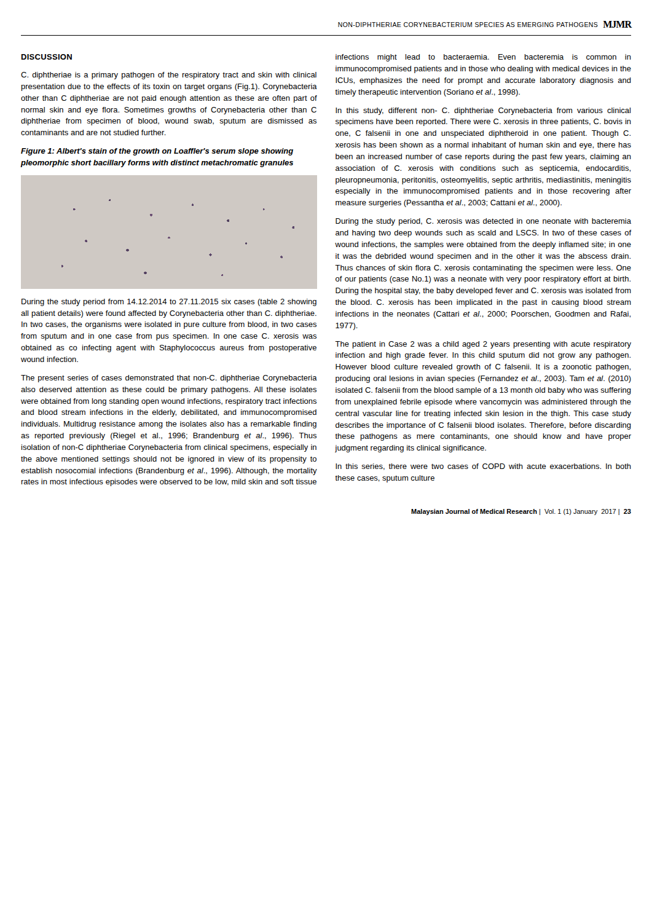NON-DIPHTHERIAE CORYNEBACTERIUM SPECIES AS EMERGING PATHOGENSMJMR
DISCUSSION
C. diphtheriae is a primary pathogen of the respiratory tract and skin with clinical presentation due to the effects of its toxin on target organs (Fig.1). Corynebacteria other than C diphtheriae are not paid enough attention as these are often part of normal skin and eye flora. Sometimes growths of Corynebacteria other than C diphtheriae from specimen of blood, wound swab, sputum are dismissed as contaminants and are not studied further.
Figure 1: Albert's stain of the growth on Loaffler's serum slope showing pleomorphic short bacillary forms with distinct metachromatic granules
During the study period from 14.12.2014 to 27.11.2015 six cases (table 2 showing all patient details) were found affected by Corynebacteria other than C. diphtheriae. In two cases, the organisms were isolated in pure culture from blood, in two cases from sputum and in one case from pus specimen. In one case C. xerosis was obtained as co infecting agent with Staphylococcus aureus from postoperative wound infection.
The present series of cases demonstrated that non-C. diphtheriae Corynebacteria also deserved attention as these could be primary pathogens. All these isolates were obtained from long standing open wound infections, respiratory tract infections and blood stream infections in the elderly, debilitated, and immunocompromised individuals. Multidrug resistance among the isolates also has a remarkable finding as reported previously (Riegel et al., 1996; Brandenburg et al., 1996). Thus isolation of non-C diphtheriae Corynebacteria from clinical specimens, especially in the above mentioned settings should not be ignored in view of its propensity to establish nosocomial infections (Brandenburg et al., 1996). Although, the mortality rates in most infectious episodes were observed to be low, mild skin and soft tissue infections might lead to bacteraemia. Even bacteremia is common in immunocompromised patients and in those who dealing with medical devices in the ICUs, emphasizes the need for prompt and accurate laboratory diagnosis and timely therapeutic intervention (Soriano et al., 1998).
In this study, different non- C. diphtheriae Corynebacteria from various clinical specimens have been reported. There were C. xerosis in three patients, C. bovis in one, C falsenii in one and unspeciated diphtheroid in one patient. Though C. xerosis has been shown as a normal inhabitant of human skin and eye, there has been an increased number of case reports during the past few years, claiming an association of C. xerosis with conditions such as septicemia, endocarditis, pleuropneumonia, peritonitis, osteomyelitis, septic arthritis, mediastinitis, meningitis especially in the immunocompromised patients and in those recovering after measure surgeries (Pessantha et al., 2003; Cattani et al., 2000).
During the study period, C. xerosis was detected in one neonate with bacteremia and having two deep wounds such as scald and LSCS. In two of these cases of wound infections, the samples were obtained from the deeply inflamed site; in one it was the debrided wound specimen and in the other it was the abscess drain. Thus chances of skin flora C. xerosis contaminating the specimen were less. One of our patients (case No.1) was a neonate with very poor respiratory effort at birth. During the hospital stay, the baby developed fever and C. xerosis was isolated from the blood. C. xerosis has been implicated in the past in causing blood stream infections in the neonates (Cattari et al., 2000; Poorschen, Goodmen and Rafai, 1977).
The patient in Case 2 was a child aged 2 years presenting with acute respiratory infection and high grade fever. In this child sputum did not grow any pathogen. However blood culture revealed growth of C falsenii. It is a zoonotic pathogen, producing oral lesions in avian species (Fernandez et al., 2003). Tam et al. (2010) isolated C. falsenii from the blood sample of a 13 month old baby who was suffering from unexplained febrile episode where vancomycin was administered through the central vascular line for treating infected skin lesion in the thigh. This case study describes the importance of C falsenii blood isolates. Therefore, before discarding these pathogens as mere contaminants, one should know and have proper judgment regarding its clinical significance.
In this series, there were two cases of COPD with acute exacerbations. In both these cases, sputum culture
Malaysian Journal of Medical Research | Vol. 1 (1) January 2017 | 23